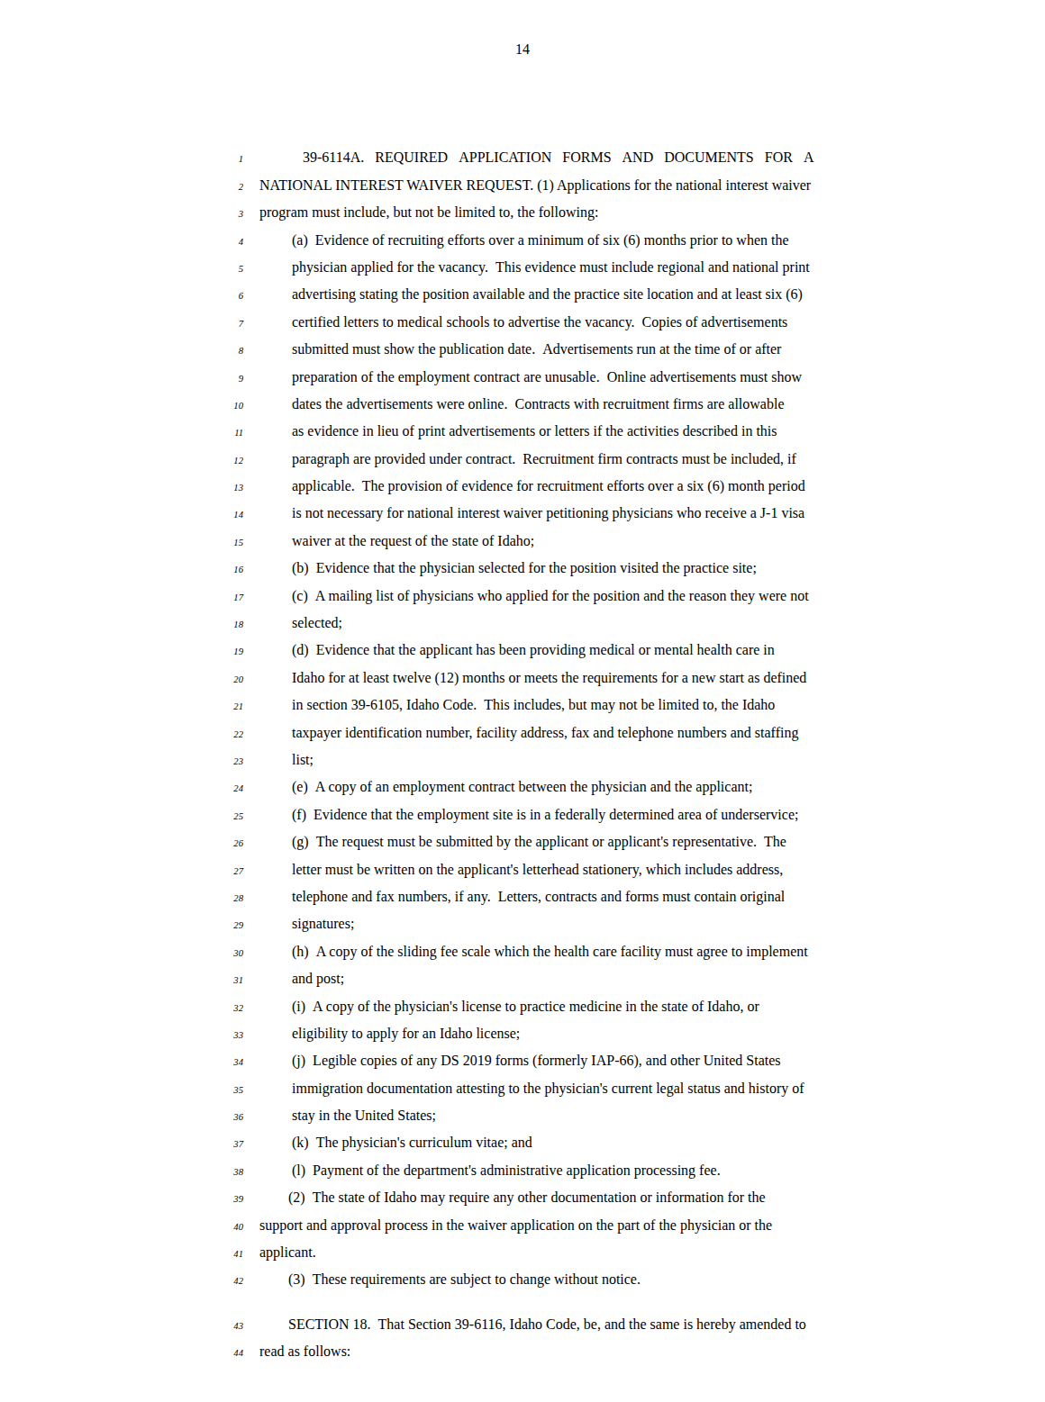14
1
39-6114A. REQUIRED APPLICATION FORMS AND DOCUMENTS FOR A
2
NATIONAL INTEREST WAIVER REQUEST. (1) Applications for the national interest waiver
3
program must include, but not be limited to, the following:
4
(a) Evidence of recruiting efforts over a minimum of six (6) months prior to when the
5
physician applied for the vacancy. This evidence must include regional and national print
6
advertising stating the position available and the practice site location and at least six (6)
7
certified letters to medical schools to advertise the vacancy. Copies of advertisements
8
submitted must show the publication date. Advertisements run at the time of or after
9
preparation of the employment contract are unusable. Online advertisements must show
10
dates the advertisements were online. Contracts with recruitment firms are allowable
11
as evidence in lieu of print advertisements or letters if the activities described in this
12
paragraph are provided under contract. Recruitment firm contracts must be included, if
13
applicable. The provision of evidence for recruitment efforts over a six (6) month period
14
is not necessary for national interest waiver petitioning physicians who receive a J-1 visa
15
waiver at the request of the state of Idaho;
16
(b) Evidence that the physician selected for the position visited the practice site;
17
(c) A mailing list of physicians who applied for the position and the reason they were not
18
selected;
19
(d) Evidence that the applicant has been providing medical or mental health care in
20
Idaho for at least twelve (12) months or meets the requirements for a new start as defined
21
in section 39-6105, Idaho Code. This includes, but may not be limited to, the Idaho
22
taxpayer identification number, facility address, fax and telephone numbers and staffing
23
list;
24
(e) A copy of an employment contract between the physician and the applicant;
25
(f) Evidence that the employment site is in a federally determined area of underservice;
26
(g) The request must be submitted by the applicant or applicant's representative. The
27
letter must be written on the applicant's letterhead stationery, which includes address,
28
telephone and fax numbers, if any. Letters, contracts and forms must contain original
29
signatures;
30
(h) A copy of the sliding fee scale which the health care facility must agree to implement
31
and post;
32
(i) A copy of the physician's license to practice medicine in the state of Idaho, or
33
eligibility to apply for an Idaho license;
34
(j) Legible copies of any DS 2019 forms (formerly IAP-66), and other United States
35
immigration documentation attesting to the physician's current legal status and history of
36
stay in the United States;
37
(k) The physician's curriculum vitae; and
38
(l) Payment of the department's administrative application processing fee.
39
(2) The state of Idaho may require any other documentation or information for the
40
support and approval process in the waiver application on the part of the physician or the
41
applicant.
42
(3) These requirements are subject to change without notice.
43
SECTION 18. That Section 39-6116, Idaho Code, be, and the same is hereby amended to
44
read as follows: